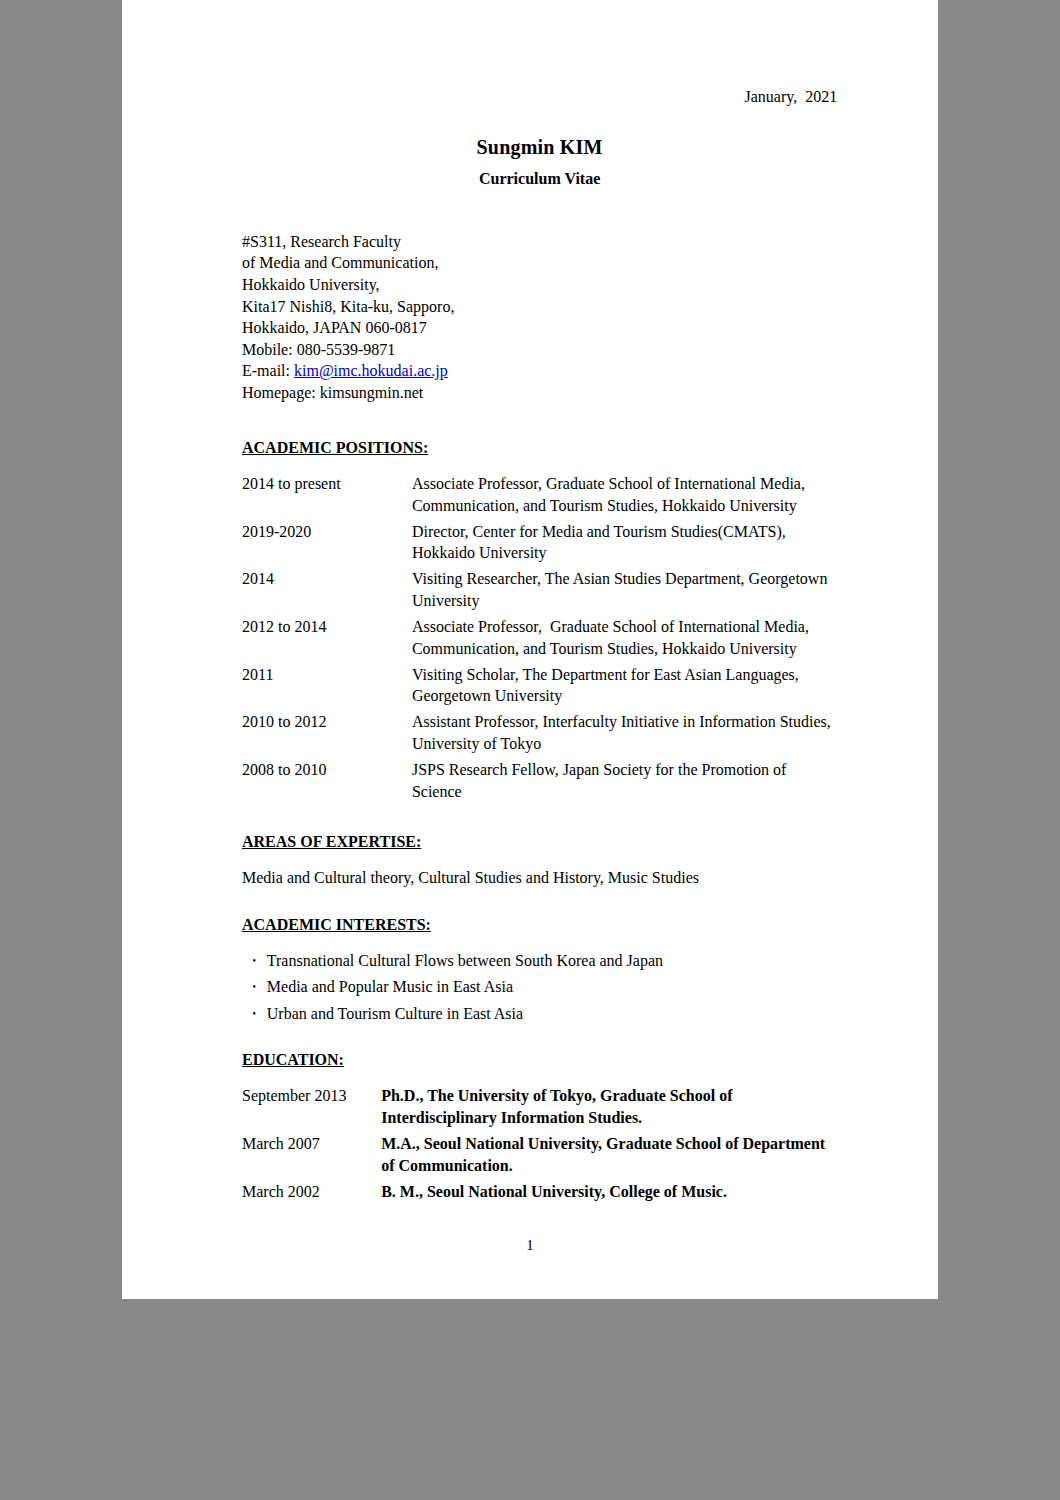January, 2021
Sungmin KIM
Curriculum Vitae
#S311, Research Faculty
of Media and Communication,
Hokkaido University,
Kita17 Nishi8, Kita-ku, Sapporo,
Hokkaido, JAPAN 060-0817
Mobile: 080-5539-9871
E-mail: kim@imc.hokudai.ac.jp
Homepage: kimsungmin.net
ACADEMIC POSITIONS:
| 2014 to present | Associate Professor, Graduate School of International Media, Communication, and Tourism Studies, Hokkaido University |
| 2019-2020 | Director, Center for Media and Tourism Studies(CMATS), Hokkaido University |
| 2014 | Visiting Researcher, The Asian Studies Department, Georgetown University |
| 2012 to 2014 | Associate Professor, Graduate School of International Media, Communication, and Tourism Studies, Hokkaido University |
| 2011 | Visiting Scholar, The Department for East Asian Languages, Georgetown University |
| 2010 to 2012 | Assistant Professor, Interfaculty Initiative in Information Studies, University of Tokyo |
| 2008 to 2010 | JSPS Research Fellow, Japan Society for the Promotion of Science |
AREAS OF EXPERTISE:
Media and Cultural theory, Cultural Studies and History, Music Studies
ACADEMIC INTERESTS:
Transnational Cultural Flows between South Korea and Japan
Media and Popular Music in East Asia
Urban and Tourism Culture in East Asia
EDUCATION:
| September 2013 | Ph.D., The University of Tokyo, Graduate School of Interdisciplinary Information Studies. |
| March 2007 | M.A., Seoul National University, Graduate School of Department of Communication. |
| March 2002 | B. M., Seoul National University, College of Music. |
1